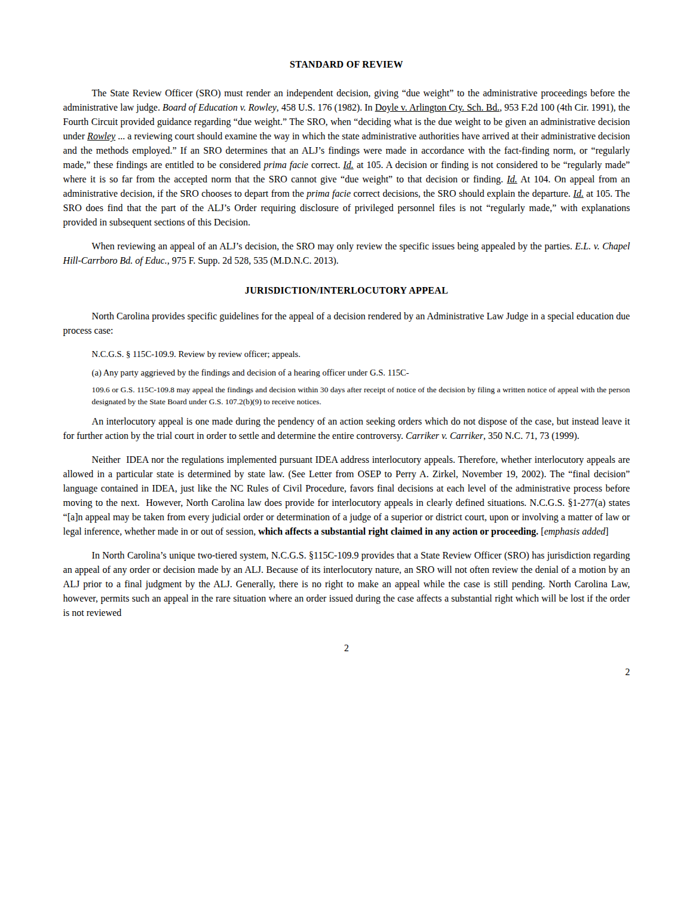STANDARD OF REVIEW
The State Review Officer (SRO) must render an independent decision, giving “due weight” to the administrative proceedings before the administrative law judge. Board of Education v. Rowley, 458 U.S. 176 (1982). In Doyle v. Arlington Cty. Sch. Bd., 953 F.2d 100 (4th Cir. 1991), the Fourth Circuit provided guidance regarding “due weight.” The SRO, when “deciding what is the due weight to be given an administrative decision under Rowley ... a reviewing court should examine the way in which the state administrative authorities have arrived at their administrative decision and the methods employed.” If an SRO determines that an ALJ’s findings were made in accordance with the fact-finding norm, or “regularly made,” these findings are entitled to be considered prima facie correct. Id. at 105. A decision or finding is not considered to be “regularly made” where it is so far from the accepted norm that the SRO cannot give “due weight” to that decision or finding. Id. At 104. On appeal from an administrative decision, if the SRO chooses to depart from the prima facie correct decisions, the SRO should explain the departure. Id. at 105. The SRO does find that the part of the ALJ’s Order requiring disclosure of privileged personnel files is not “regularly made,” with explanations provided in subsequent sections of this Decision.
When reviewing an appeal of an ALJ’s decision, the SRO may only review the specific issues being appealed by the parties. E.L. v. Chapel Hill-Carrboro Bd. of Educ., 975 F. Supp. 2d 528, 535 (M.D.N.C. 2013).
JURISDICTION/INTERLOCUTORY APPEAL
North Carolina provides specific guidelines for the appeal of a decision rendered by an Administrative Law Judge in a special education due process case:
N.C.G.S. § 115C-109.9. Review by review officer; appeals.
(a) Any party aggrieved by the findings and decision of a hearing officer under G.S. 115C-
109.6 or G.S. 115C-109.8 may appeal the findings and decision within 30 days after receipt of notice of the decision by filing a written notice of appeal with the person designated by the State Board under G.S. 107.2(b)(9) to receive notices.
An interlocutory appeal is one made during the pendency of an action seeking orders which do not dispose of the case, but instead leave it for further action by the trial court in order to settle and determine the entire controversy. Carriker v. Carriker, 350 N.C. 71, 73 (1999).
Neither IDEA nor the regulations implemented pursuant IDEA address interlocutory appeals. Therefore, whether interlocutory appeals are allowed in a particular state is determined by state law. (See Letter from OSEP to Perry A. Zirkel, November 19, 2002). The “final decision” language contained in IDEA, just like the NC Rules of Civil Procedure, favors final decisions at each level of the administrative process before moving to the next. However, North Carolina law does provide for interlocutory appeals in clearly defined situations. N.C.G.S. §1-277(a) states “[a]n appeal may be taken from every judicial order or determination of a judge of a superior or district court, upon or involving a matter of law or legal inference, whether made in or out of session, which affects a substantial right claimed in any action or proceeding. [emphasis added]
In North Carolina’s unique two-tiered system, N.C.G.S. §115C-109.9 provides that a State Review Officer (SRO) has jurisdiction regarding an appeal of any order or decision made by an ALJ. Because of its interlocutory nature, an SRO will not often review the denial of a motion by an ALJ prior to a final judgment by the ALJ. Generally, there is no right to make an appeal while the case is still pending. North Carolina Law, however, permits such an appeal in the rare situation where an order issued during the case affects a substantial right which will be lost if the order is not reviewed
2
2